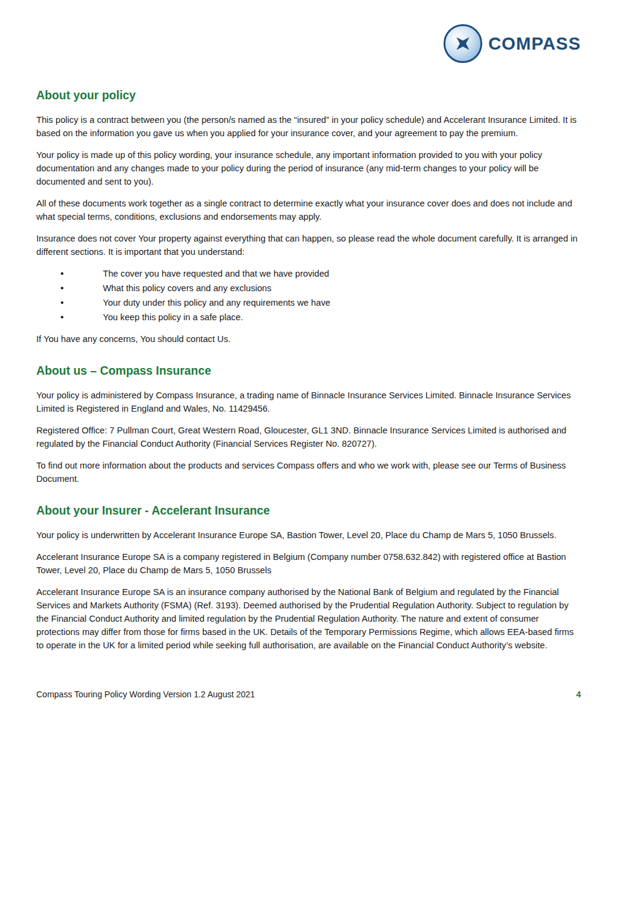COMPASS
About your policy
This policy is a contract between you (the person/s named as the “insured” in your policy schedule) and Accelerant Insurance Limited. It is based on the information you gave us when you applied for your insurance cover, and your agreement to pay the premium.
Your policy is made up of this policy wording, your insurance schedule, any important information provided to you with your policy documentation and any changes made to your policy during the period of insurance (any mid-term changes to your policy will be documented and sent to you).
All of these documents work together as a single contract to determine exactly what your insurance cover does and does not include and what special terms, conditions, exclusions and endorsements may apply.
Insurance does not cover Your property against everything that can happen, so please read the whole document carefully. It is arranged in different sections. It is important that you understand:
The cover you have requested and that we have provided
What this policy covers and any exclusions
Your duty under this policy and any requirements we have
You keep this policy in a safe place.
If You have any concerns, You should contact Us.
About us – Compass Insurance
Your policy is administered by Compass Insurance, a trading name of Binnacle Insurance Services Limited. Binnacle Insurance Services Limited is Registered in England and Wales, No. 11429456.
Registered Office: 7 Pullman Court, Great Western Road, Gloucester, GL1 3ND. Binnacle Insurance Services Limited is authorised and regulated by the Financial Conduct Authority (Financial Services Register No. 820727).
To find out more information about the products and services Compass offers and who we work with, please see our Terms of Business Document.
About your Insurer - Accelerant Insurance
Your policy is underwritten by Accelerant Insurance Europe SA, Bastion Tower, Level 20, Place du Champ de Mars 5, 1050 Brussels.
Accelerant Insurance Europe SA is a company registered in Belgium (Company number 0758.632.842) with registered office at Bastion Tower, Level 20, Place du Champ de Mars 5, 1050 Brussels
Accelerant Insurance Europe SA is an insurance company authorised by the National Bank of Belgium and regulated by the Financial Services and Markets Authority (FSMA) (Ref. 3193). Deemed authorised by the Prudential Regulation Authority. Subject to regulation by the Financial Conduct Authority and limited regulation by the Prudential Regulation Authority. The nature and extent of consumer protections may differ from those for firms based in the UK. Details of the Temporary Permissions Regime, which allows EEA-based firms to operate in the UK for a limited period while seeking full authorisation, are available on the Financial Conduct Authority’s website.
Compass Touring Policy Wording Version 1.2 August 2021 4